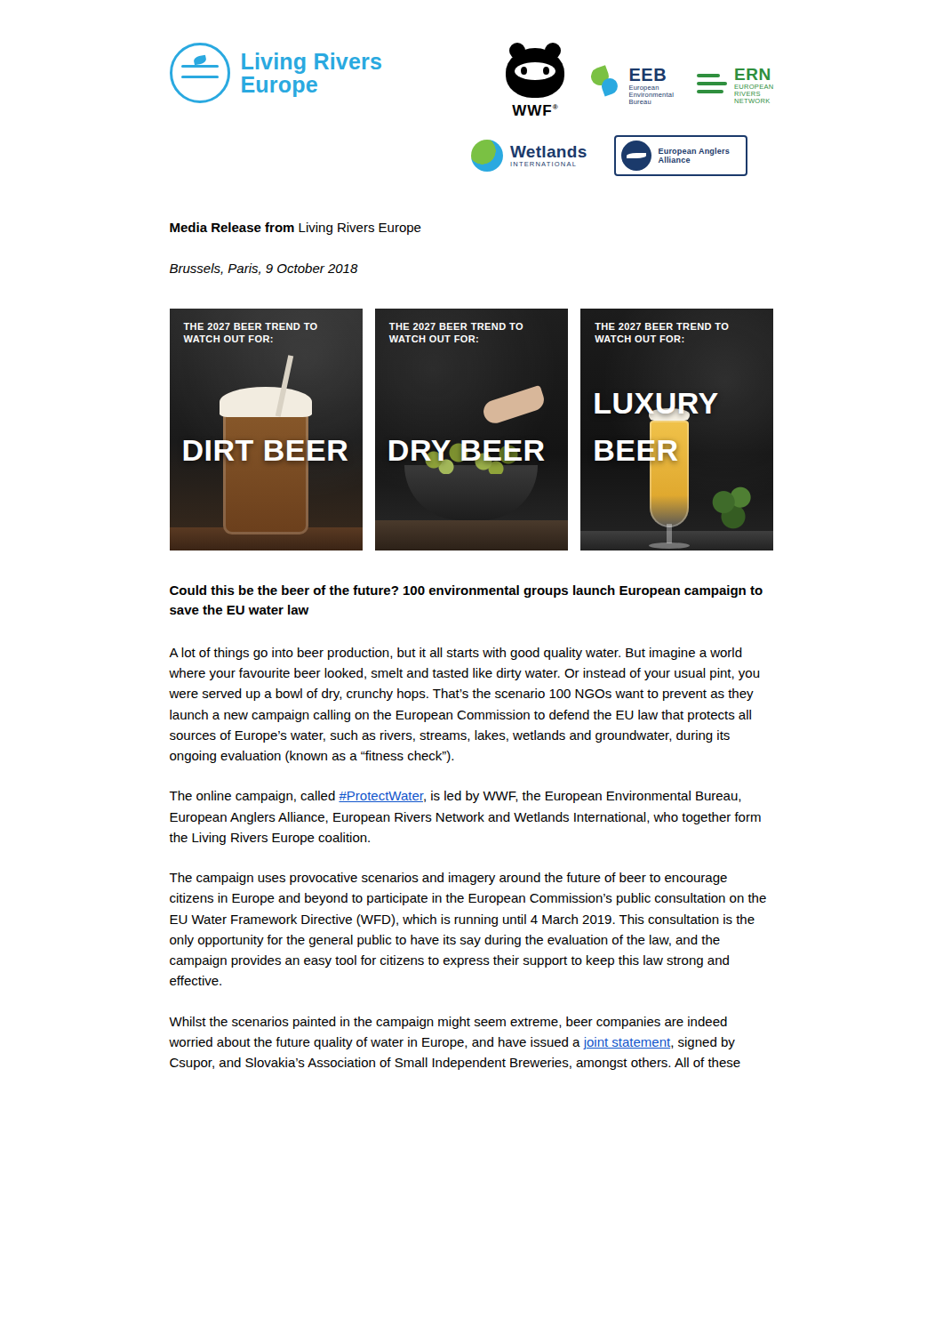Living Rivers
Europe
WWF®
EEB
European
Environmental
Bureau
ERN
EUROPEAN
RIVERS
NETWORK
Wetlands
INTERNATIONAL
European Anglers
Alliance
Media Release from Living Rivers Europe
Brussels, Paris, 9 October 2018
THE 2027 BEER TREND TO
WATCH OUT FOR:
Dirt Beer
THE 2027 BEER TREND TO
WATCH OUT FOR:
Dry Beer
THE 2027 BEER TREND TO
WATCH OUT FOR:
Luxury
Beer
Could this be the beer of the future? 100 environmental groups launch European campaign to save the EU water law
A lot of things go into beer production, but it all starts with good quality water. But imagine a world where your favourite beer looked, smelt and tasted like dirty water. Or instead of your usual pint, you were served up a bowl of dry, crunchy hops. That’s the scenario 100 NGOs want to prevent as they launch a new campaign calling on the European Commission to defend the EU law that protects all sources of Europe’s water, such as rivers, streams, lakes, wetlands and groundwater, during its ongoing evaluation (known as a “fitness check”).
The online campaign, called #ProtectWater, is led by WWF, the European Environmental Bureau, European Anglers Alliance, European Rivers Network and Wetlands International, who together form the Living Rivers Europe coalition.
The campaign uses provocative scenarios and imagery around the future of beer to encourage citizens in Europe and beyond to participate in the European Commission’s public consultation on the EU Water Framework Directive (WFD), which is running until 4 March 2019. This consultation is the only opportunity for the general public to have its say during the evaluation of the law, and the campaign provides an easy tool for citizens to express their support to keep this law strong and effective.
Whilst the scenarios painted in the campaign might seem extreme, beer companies are indeed worried about the future quality of water in Europe, and have issued a joint statement, signed by Csupor, and Slovakia’s Association of Small Independent Breweries, amongst others. All of these